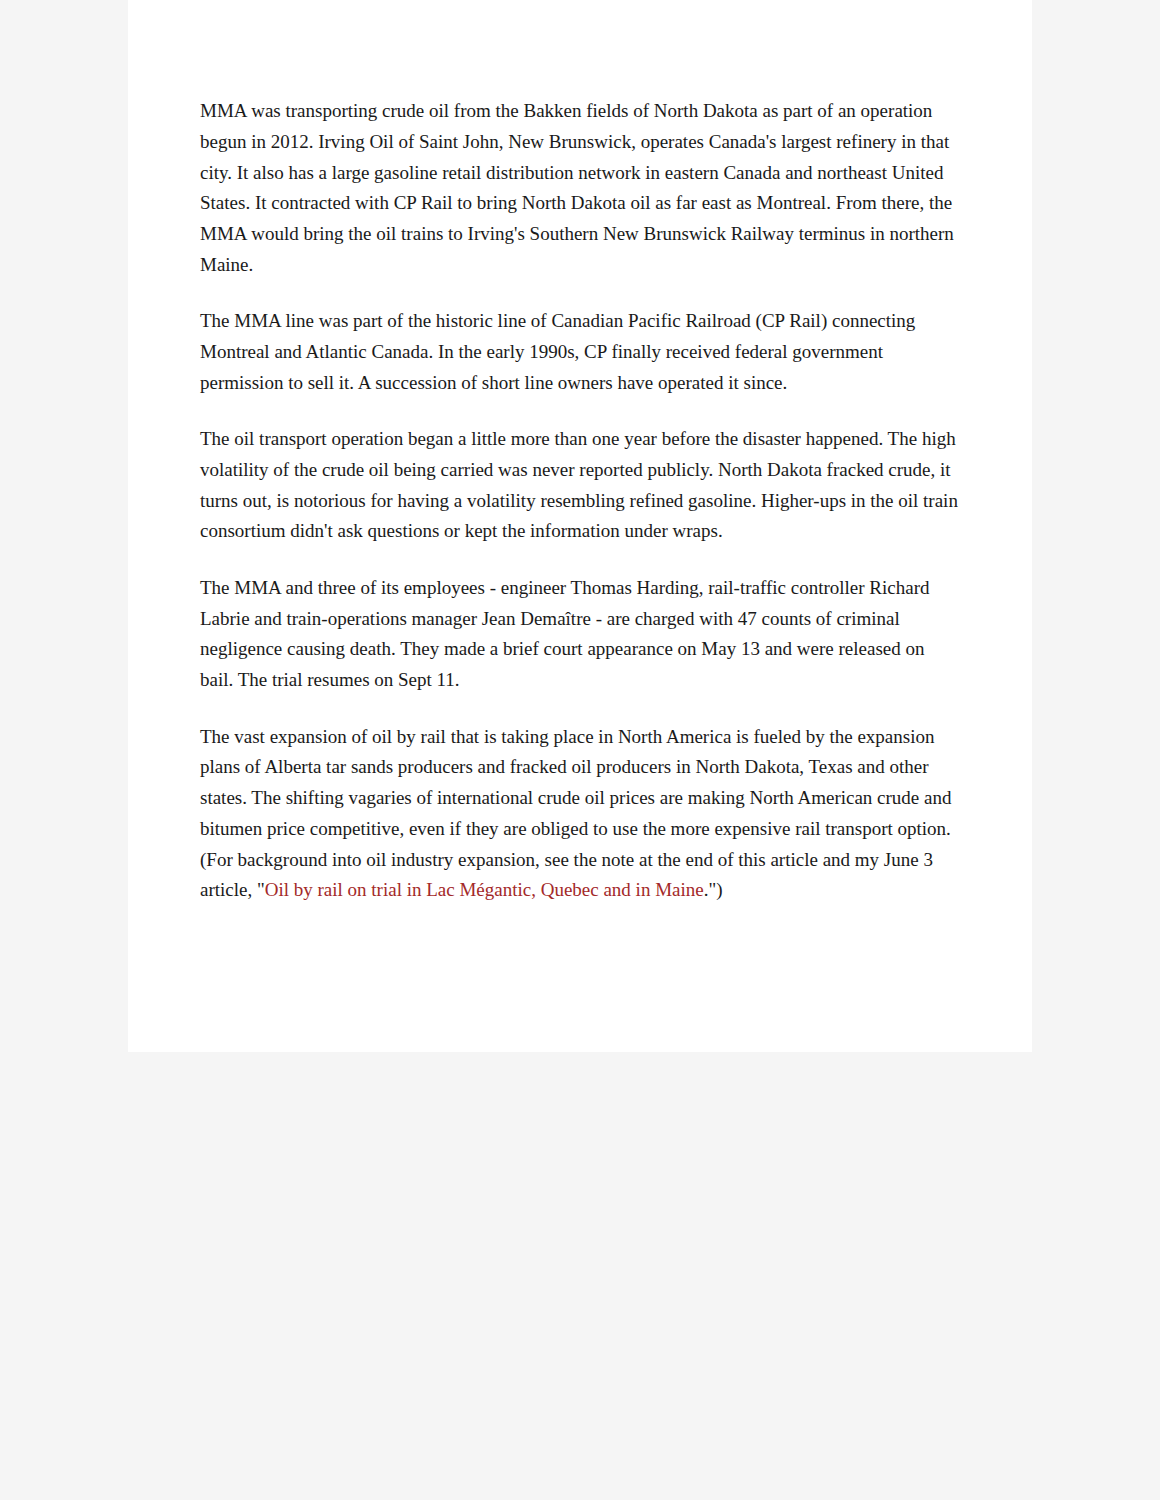MMA was transporting crude oil from the Bakken fields of North Dakota as part of an operation begun in 2012. Irving Oil of Saint John, New Brunswick, operates Canada's largest refinery in that city. It also has a large gasoline retail distribution network in eastern Canada and northeast United States. It contracted with CP Rail to bring North Dakota oil as far east as Montreal. From there, the MMA would bring the oil trains to Irving's Southern New Brunswick Railway terminus in northern Maine.
The MMA line was part of the historic line of Canadian Pacific Railroad (CP Rail) connecting Montreal and Atlantic Canada. In the early 1990s, CP finally received federal government permission to sell it. A succession of short line owners have operated it since.
The oil transport operation began a little more than one year before the disaster happened. The high volatility of the crude oil being carried was never reported publicly. North Dakota fracked crude, it turns out, is notorious for having a volatility resembling refined gasoline. Higher-ups in the oil train consortium didn't ask questions or kept the information under wraps.
The MMA and three of its employees - engineer Thomas Harding, rail-traffic controller Richard Labrie and train-operations manager Jean Demaître - are charged with 47 counts of criminal negligence causing death. They made a brief court appearance on May 13 and were released on bail. The trial resumes on Sept 11.
The vast expansion of oil by rail that is taking place in North America is fueled by the expansion plans of Alberta tar sands producers and fracked oil producers in North Dakota, Texas and other states. The shifting vagaries of international crude oil prices are making North American crude and bitumen price competitive, even if they are obliged to use the more expensive rail transport option. (For background into oil industry expansion, see the note at the end of this article and my June 3 article, "Oil by rail on trial in Lac Mégantic, Quebec and in Maine.")